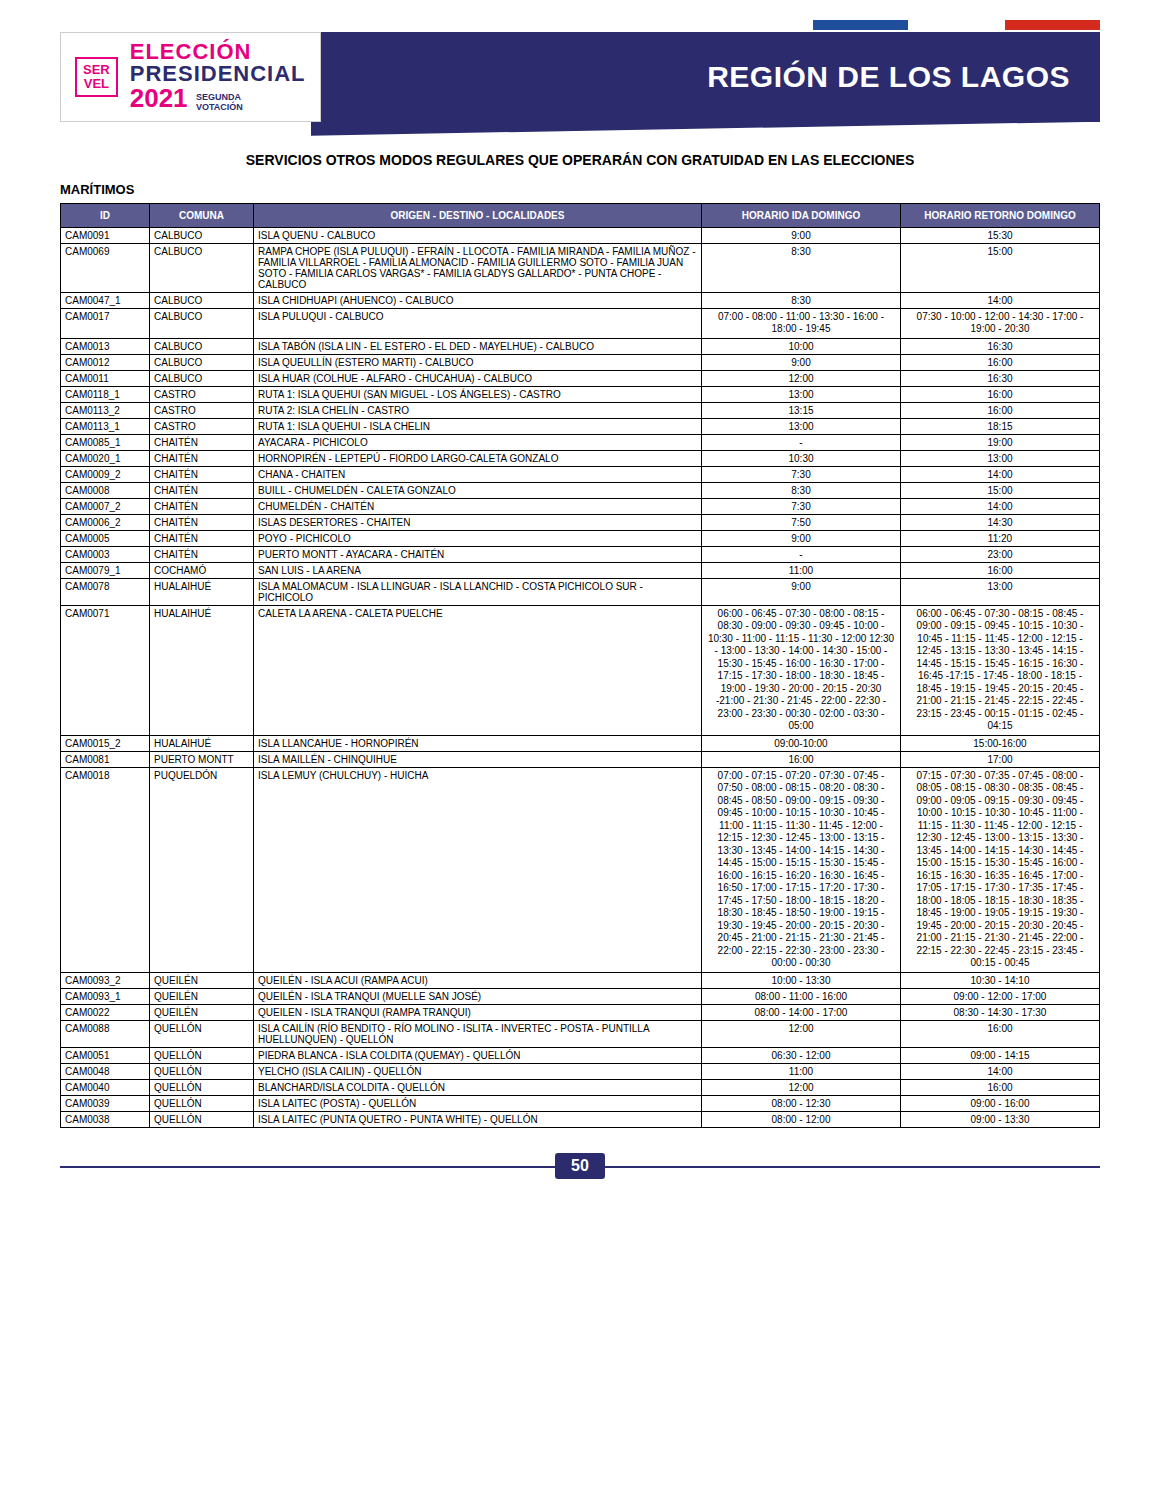SER
VEL
ELECCIÓN
PRESIDENCIAL
2021 SEGUNDA
VOTACIÓN
REGIÓN DE LOS LAGOS
SERVICIOS OTROS MODOS REGULARES QUE OPERARÁN CON GRATUIDAD EN LAS ELECCIONES
MARÍTIMOS
| ID | COMUNA | ORIGEN - DESTINO - LOCALIDADES | HORARIO IDA DOMINGO | HORARIO RETORNO DOMINGO |
| --- | --- | --- | --- | --- |
| CAM0091 | CALBUCO | ISLA QUENU - CALBUCO | 9:00 | 15:30 |
| CAM0069 | CALBUCO | RAMPA CHOPE (ISLA PULUQUI) - EFRAÍN - LLOCOTA - FAMILIA MIRANDA - FAMILIA MUÑOZ - FAMILIA VILLARROEL - FAMILIA ALMONACID - FAMILIA GUILLERMO SOTO - FAMILIA JUAN SOTO - FAMILIA CARLOS VARGAS* - FAMILIA GLADYS GALLARDO* - PUNTA CHOPE - CALBUCO | 8:30 | 15:00 |
| CAM0047_1 | CALBUCO | ISLA CHIDHUAPI (AHUENCO) - CALBUCO | 8:30 | 14:00 |
| CAM0017 | CALBUCO | ISLA PULUQUI - CALBUCO | 07:00 - 08:00 - 11:00 - 13:30 - 16:00 - 18:00 - 19:45 | 07:30 - 10:00 - 12:00 - 14:30 - 17:00 - 19:00 - 20:30 |
| CAM0013 | CALBUCO | ISLA TABÓN (ISLA LIN - EL ESTERO - EL DED - MAYELHUE) - CALBUCO | 10:00 | 16:30 |
| CAM0012 | CALBUCO | ISLA QUEULLÍN (ESTERO MARTI) - CALBUCO | 9:00 | 16:00 |
| CAM0011 | CALBUCO | ISLA HUAR (COLHUE - ALFARO - CHUCAHUA) - CALBUCO | 12:00 | 16:30 |
| CAM0118_1 | CASTRO | RUTA 1: ISLA QUEHUI (SAN MIGUEL - LOS ÁNGELES) - CASTRO | 13:00 | 16:00 |
| CAM0113_2 | CASTRO | RUTA 2: ISLA CHELÍN - CASTRO | 13:15 | 16:00 |
| CAM0113_1 | CASTRO | RUTA 1: ISLA QUEHUI - ISLA CHELIN | 13:00 | 18:15 |
| CAM0085_1 | CHAITÉN | AYACARA - PICHICOLO | - | 19:00 |
| CAM0020_1 | CHAITÉN | HORNOPIRÉN - LEPTEPÚ - FIORDO LARGO-CALETA GONZALO | 10:30 | 13:00 |
| CAM0009_2 | CHAITÉN | CHANA - CHAITEN | 7:30 | 14:00 |
| CAM0008 | CHAITÉN | BUILL - CHUMELDÉN - CALETA GONZALO | 8:30 | 15:00 |
| CAM0007_2 | CHAITÉN | CHUMELDÉN - CHAITÉN | 7:30 | 14:00 |
| CAM0006_2 | CHAITÉN | ISLAS DESERTORES - CHAITEN | 7:50 | 14:30 |
| CAM0005 | CHAITÉN | POYO - PICHICOLO | 9:00 | 11:20 |
| CAM0003 | CHAITÉN | PUERTO MONTT - AYACARA - CHAITÉN | - | 23:00 |
| CAM0079_1 | COCHAMÓ | SAN LUIS - LA ARENA | 11:00 | 16:00 |
| CAM0078 | HUALAIHUÉ | ISLA MALOMACUM - ISLA LLINGUAR - ISLA LLANCHID - COSTA PICHICOLO SUR - PICHICOLO | 9:00 | 13:00 |
| CAM0071 | HUALAIHUÉ | CALETA LA ARENA - CALETA PUELCHE | 06:00 - 06:45 - 07:30 - 08:00 - 08:15 - 08:30 - 09:00 - 09:30 - 09:45 - 10:00 - 10:30 - 11:00 - 11:15 - 11:30 - 12:00 12:30 - 13:00 - 13:30 - 14:00 - 14:30 - 15:00 - 15:30 - 15:45 - 16:00 - 16:30 - 17:00 - 17:15 - 17:30 - 18:00 - 18:30 - 18:45 - 19:00 - 19:30 - 20:00 - 20:15 - 20:30 -21:00 - 21:30 - 21:45 - 22:00 - 22:30 - 23:00 - 23:30 - 00:30 - 02:00 - 03:30 - 05:00 | 06:00 - 06:45 - 07:30 - 08:15 - 08:45 - 09:00 - 09:15 - 09:45 - 10:15 - 10:30 - 10:45 - 11:15 - 11:45 - 12:00 - 12:15 - 12:45 - 13:15 - 13:30 - 13:45 - 14:15 - 14:45 - 15:15 - 15:45 - 16:15 - 16:30 - 16:45 -17:15 - 17:45 - 18:00 - 18:15 - 18:45 - 19:15 - 19:45 - 20:15 - 20:45 - 21:00 - 21:15 - 21:45 - 22:15 - 22:45 - 23:15 - 23:45 - 00:15 - 01:15 - 02:45 - 04:15 |
| CAM0015_2 | HUALAIHUÉ | ISLA LLANCAHUE - HORNOPIRÉN | 09:00-10:00 | 15:00-16:00 |
| CAM0081 | PUERTO MONTT | ISLA MAILLÉN - CHINQUIHUE | 16:00 | 17:00 |
| CAM0018 | PUQUELDÓN | ISLA LEMUY (CHULCHUY) - HUICHA | 07:00 - 07:15 - 07:20 - 07:30 - 07:45 - 07:50 - 08:00 - 08:15 - 08:20 - 08:30 - 08:45 - 08:50 - 09:00 - 09:15 - 09:30 - 09:45 - 10:00 - 10:15 - 10:30 - 10:45 - 11:00 - 11:15 - 11:30 - 11:45 - 12:00 - 12:15 - 12:30 - 12:45 - 13:00 - 13:15 - 13:30 - 13:45 - 14:00 - 14:15 - 14:30 - 14:45 - 15:00 - 15:15 - 15:30 - 15:45 - 16:00 - 16:15 - 16:20 - 16:30 - 16:45 - 16:50 - 17:00 - 17:15 - 17:20 - 17:30 - 17:45 - 17:50 - 18:00 - 18:15 - 18:20 - 18:30 - 18:45 - 18:50 - 19:00 - 19:15 - 19:30 - 19:45 - 20:00 - 20:15 - 20:30 - 20:45 - 21:00 - 21:15 - 21:30 - 21:45 - 22:00 - 22:15 - 22:30 - 23:00 - 23:30 - 00:00 - 00:30 | 07:15 - 07:30 - 07:35 - 07:45 - 08:00 - 08:05 - 08:15 - 08:30 - 08:35 - 08:45 - 09:00 - 09:05 - 09:15 - 09:30 - 09:45 - 10:00 - 10:15 - 10:30 - 10:45 - 11:00 - 11:15 - 11:30 - 11:45 - 12:00 - 12:15 - 12:30 - 12:45 - 13:00 - 13:15 - 13:30 - 13:45 - 14:00 - 14:15 - 14:30 - 14:45 - 15:00 - 15:15 - 15:30 - 15:45 - 16:00 - 16:15 - 16:30 - 16:35 - 16:45 - 17:00 - 17:05 - 17:15 - 17:30 - 17:35 - 17:45 - 18:00 - 18:05 - 18:15 - 18:30 - 18:35 - 18:45 - 19:00 - 19:05 - 19:15 - 19:30 - 19:45 - 20:00 - 20:15 - 20:30 - 20:45 - 21:00 - 21:15 - 21:30 - 21:45 - 22:00 - 22:15 - 22:30 - 22:45 - 23:15 - 23:45 - 00:15 - 00:45 |
| CAM0093_2 | QUEILÉN | QUEILÉN - ISLA ACUI (RAMPA ACUI) | 10:00 - 13:30 | 10:30 - 14:10 |
| CAM0093_1 | QUEILÉN | QUEILÉN - ISLA TRANQUI (MUELLE SAN JOSÉ) | 08:00 - 11:00 - 16:00 | 09:00 - 12:00 - 17:00 |
| CAM0022 | QUEILÉN | QUEILEN - ISLA TRANQUI (RAMPA TRANQUI) | 08:00 - 14:00 - 17:00 | 08:30 - 14:30 - 17:30 |
| CAM0088 | QUELLÓN | ISLA CAILÍN (RÍO BENDITO - RÍO MOLINO - ISLITA - INVERTEC - POSTA - PUNTILLA HUELLUNQUEN) - QUELLÓN | 12:00 | 16:00 |
| CAM0051 | QUELLÓN | PIEDRA BLANCA - ISLA COLDITA (QUEMAY) - QUELLÓN | 06:30 - 12:00 | 09:00 - 14:15 |
| CAM0048 | QUELLÓN | YELCHO (ISLA CAILIN) - QUELLÓN | 11:00 | 14:00 |
| CAM0040 | QUELLÓN | BLANCHARD/ISLA COLDITA - QUELLÓN | 12:00 | 16:00 |
| CAM0039 | QUELLÓN | ISLA LAITEC (POSTA) - QUELLÓN | 08:00 - 12:30 | 09:00 - 16:00 |
| CAM0038 | QUELLÓN | ISLA LAITEC (PUNTA QUETRO - PUNTA WHITE) - QUELLÓN | 08:00 - 12:00 | 09:00 - 13:30 |
50